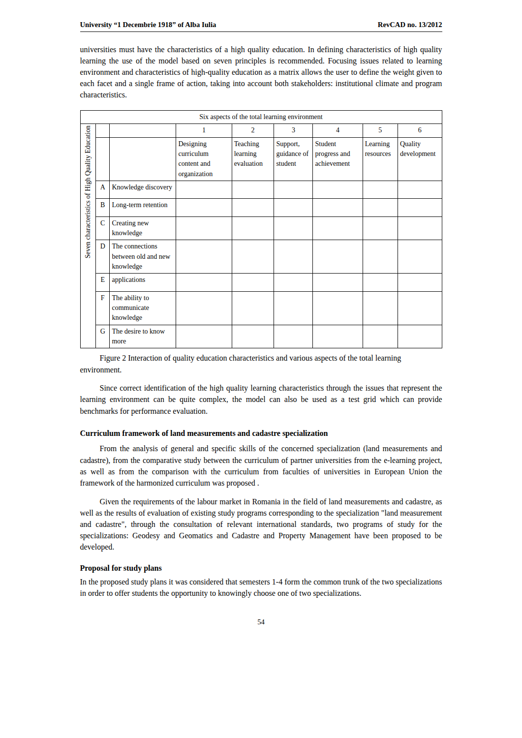University “1 Decembrie 1918” of Alba Iulia RevCAD no. 13/2012
universities must have the characteristics of a high quality education. In defining characteristics of high quality learning the use of the model based on seven principles is recommended. Focusing issues related to learning environment and characteristics of high-quality education as a matrix allows the user to define the weight given to each facet and a single frame of action, taking into account both stakeholders: institutional climate and program characteristics.
Six aspects of the total learning environment
| Seven characteristics of High Quality Education | | | 1 | 2 | 3 | 4 | 5 | 6 |
| | | Designing curriculum content and organization | Teaching learning evaluation | Support, guidance of student | Student progress and achievement | Learning resources | Quality development |
| A | Knowledge discovery | | | | | | |
| B | Long-term retention | | | | | | |
| C | Creating new knowledge | | | | | | |
| D | The connections between old and new knowledge | | | | | | |
| E | applications | | | | | | |
| F | The ability to communicate knowledge | | | | | | |
| G | The desire to know more | | | | | | |
Figure 2 Interaction of quality education characteristics and various aspects of the total learning environment.
Since correct identification of the high quality learning characteristics through the issues that represent the learning environment can be quite complex, the model can also be used as a test grid which can provide benchmarks for performance evaluation.
Curriculum framework of land measurements and cadastre specialization
From the analysis of general and specific skills of the concerned specialization (land measurements and cadastre), from the comparative study between the curriculum of partner universities from the e-learning project, as well as from the comparison with the curriculum from faculties of universities in European Union the framework of the harmonized curriculum was proposed .
Given the requirements of the labour market in Romania in the field of land measurements and cadastre, as well as the results of evaluation of existing study programs corresponding to the specialization "land measurement and cadastre", through the consultation of relevant international standards, two programs of study for the specializations: Geodesy and Geomatics and Cadastre and Property Management have been proposed to be developed.
Proposal for study plans
In the proposed study plans it was considered that semesters 1-4 form the common trunk of the two specializations in order to offer students the opportunity to knowingly choose one of two specializations.
54